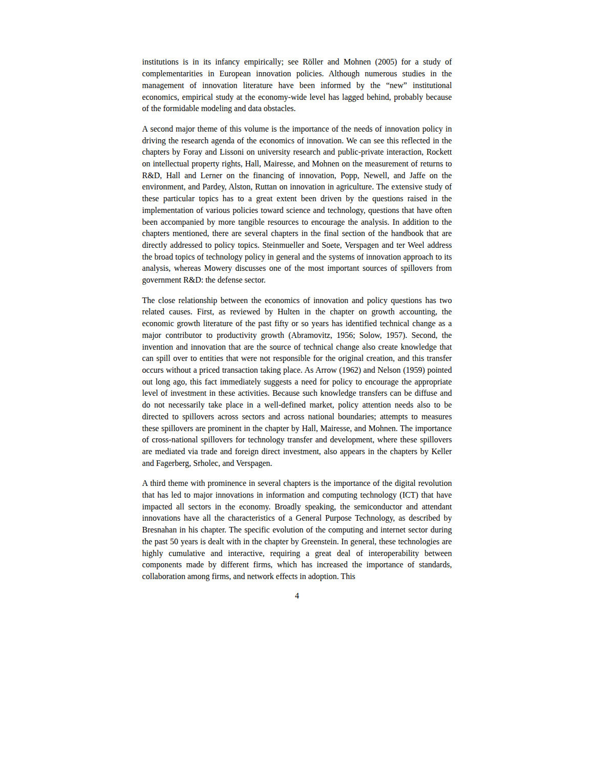institutions is in its infancy empirically; see Röller and Mohnen (2005) for a study of complementarities in European innovation policies. Although numerous studies in the management of innovation literature have been informed by the “new” institutional economics, empirical study at the economy-wide level has lagged behind, probably because of the formidable modeling and data obstacles.
A second major theme of this volume is the importance of the needs of innovation policy in driving the research agenda of the economics of innovation. We can see this reflected in the chapters by Foray and Lissoni on university research and public-private interaction, Rockett on intellectual property rights, Hall, Mairesse, and Mohnen on the measurement of returns to R&D, Hall and Lerner on the financing of innovation, Popp, Newell, and Jaffe on the environment, and Pardey, Alston, Ruttan on innovation in agriculture. The extensive study of these particular topics has to a great extent been driven by the questions raised in the implementation of various policies toward science and technology, questions that have often been accompanied by more tangible resources to encourage the analysis. In addition to the chapters mentioned, there are several chapters in the final section of the handbook that are directly addressed to policy topics. Steinmueller and Soete, Verspagen and ter Weel address the broad topics of technology policy in general and the systems of innovation approach to its analysis, whereas Mowery discusses one of the most important sources of spillovers from government R&D: the defense sector.
The close relationship between the economics of innovation and policy questions has two related causes. First, as reviewed by Hulten in the chapter on growth accounting, the economic growth literature of the past fifty or so years has identified technical change as a major contributor to productivity growth (Abramovitz, 1956; Solow, 1957). Second, the invention and innovation that are the source of technical change also create knowledge that can spill over to entities that were not responsible for the original creation, and this transfer occurs without a priced transaction taking place. As Arrow (1962) and Nelson (1959) pointed out long ago, this fact immediately suggests a need for policy to encourage the appropriate level of investment in these activities. Because such knowledge transfers can be diffuse and do not necessarily take place in a well-defined market, policy attention needs also to be directed to spillovers across sectors and across national boundaries; attempts to measures these spillovers are prominent in the chapter by Hall, Mairesse, and Mohnen. The importance of cross-national spillovers for technology transfer and development, where these spillovers are mediated via trade and foreign direct investment, also appears in the chapters by Keller and Fagerberg, Srholec, and Verspagen.
A third theme with prominence in several chapters is the importance of the digital revolution that has led to major innovations in information and computing technology (ICT) that have impacted all sectors in the economy. Broadly speaking, the semiconductor and attendant innovations have all the characteristics of a General Purpose Technology, as described by Bresnahan in his chapter. The specific evolution of the computing and internet sector during the past 50 years is dealt with in the chapter by Greenstein. In general, these technologies are highly cumulative and interactive, requiring a great deal of interoperability between components made by different firms, which has increased the importance of standards, collaboration among firms, and network effects in adoption. This
4